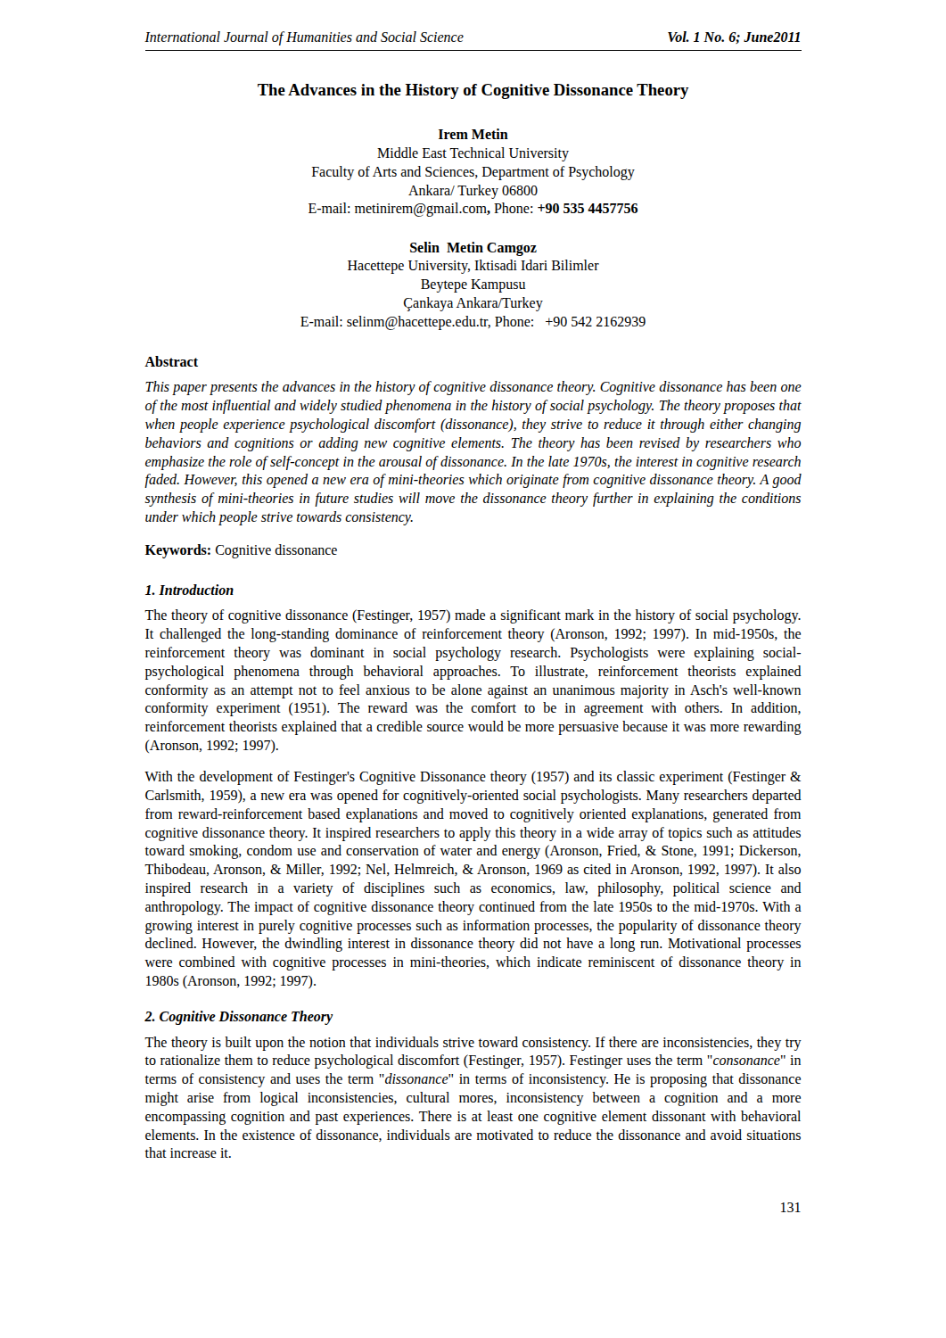International Journal of Humanities and Social Science Vol. 1 No. 6; June2011
The Advances in the History of Cognitive Dissonance Theory
Irem Metin Middle East Technical University Faculty of Arts and Sciences, Department of Psychology Ankara/ Turkey 06800 E-mail: metinirem@gmail.com, Phone: +90 535 4457756
Selin Metin Camgoz Hacettepe University, Iktisadi Idari Bilimler Beytepe Kampusu Çankaya Ankara/Turkey E-mail: selinm@hacettepe.edu.tr, Phone: +90 542 2162939
Abstract
This paper presents the advances in the history of cognitive dissonance theory. Cognitive dissonance has been one of the most influential and widely studied phenomena in the history of social psychology. The theory proposes that when people experience psychological discomfort (dissonance), they strive to reduce it through either changing behaviors and cognitions or adding new cognitive elements. The theory has been revised by researchers who emphasize the role of self-concept in the arousal of dissonance. In the late 1970s, the interest in cognitive research faded. However, this opened a new era of mini-theories which originate from cognitive dissonance theory. A good synthesis of mini-theories in future studies will move the dissonance theory further in explaining the conditions under which people strive towards consistency.
Keywords: Cognitive dissonance
1. Introduction
The theory of cognitive dissonance (Festinger, 1957) made a significant mark in the history of social psychology. It challenged the long-standing dominance of reinforcement theory (Aronson, 1992; 1997). In mid-1950s, the reinforcement theory was dominant in social psychology research. Psychologists were explaining social-psychological phenomena through behavioral approaches. To illustrate, reinforcement theorists explained conformity as an attempt not to feel anxious to be alone against an unanimous majority in Asch's well-known conformity experiment (1951). The reward was the comfort to be in agreement with others. In addition, reinforcement theorists explained that a credible source would be more persuasive because it was more rewarding (Aronson, 1992; 1997).
With the development of Festinger's Cognitive Dissonance theory (1957) and its classic experiment (Festinger & Carlsmith, 1959), a new era was opened for cognitively-oriented social psychologists. Many researchers departed from reward-reinforcement based explanations and moved to cognitively oriented explanations, generated from cognitive dissonance theory. It inspired researchers to apply this theory in a wide array of topics such as attitudes toward smoking, condom use and conservation of water and energy (Aronson, Fried, & Stone, 1991; Dickerson, Thibodeau, Aronson, & Miller, 1992; Nel, Helmreich, & Aronson, 1969 as cited in Aronson, 1992, 1997). It also inspired research in a variety of disciplines such as economics, law, philosophy, political science and anthropology. The impact of cognitive dissonance theory continued from the late 1950s to the mid-1970s. With a growing interest in purely cognitive processes such as information processes, the popularity of dissonance theory declined. However, the dwindling interest in dissonance theory did not have a long run. Motivational processes were combined with cognitive processes in mini-theories, which indicate reminiscent of dissonance theory in 1980s (Aronson, 1992; 1997).
2. Cognitive Dissonance Theory
The theory is built upon the notion that individuals strive toward consistency. If there are inconsistencies, they try to rationalize them to reduce psychological discomfort (Festinger, 1957). Festinger uses the term "consonance" in terms of consistency and uses the term "dissonance" in terms of inconsistency. He is proposing that dissonance might arise from logical inconsistencies, cultural mores, inconsistency between a cognition and a more encompassing cognition and past experiences. There is at least one cognitive element dissonant with behavioral elements. In the existence of dissonance, individuals are motivated to reduce the dissonance and avoid situations that increase it.
131